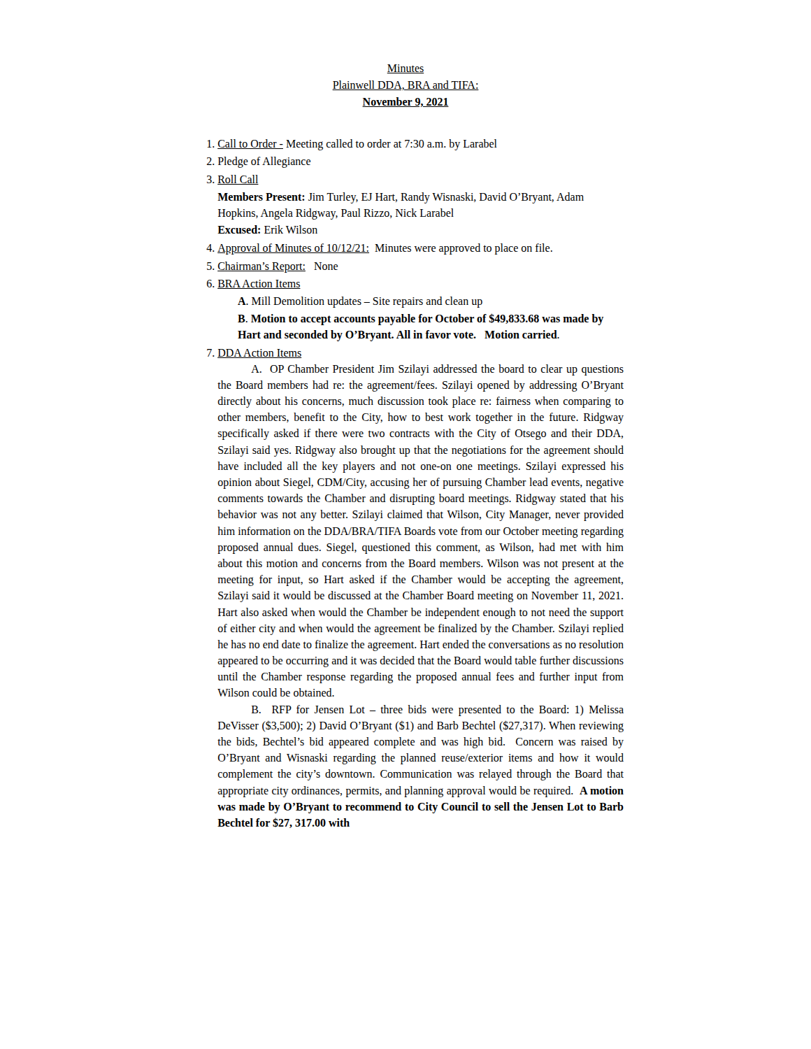Minutes
Plainwell DDA, BRA and TIFA:
November 9, 2021
Call to Order - Meeting called to order at 7:30 a.m. by Larabel
Pledge of Allegiance
Roll Call
Members Present: Jim Turley, EJ Hart, Randy Wisnaski, David O’Bryant, Adam Hopkins, Angela Ridgway, Paul Rizzo, Nick Larabel
Excused: Erik Wilson
Approval of Minutes of 10/12/21: Minutes were approved to place on file.
Chairman’s Report: None
BRA Action Items
A. Mill Demolition updates – Site repairs and clean up
B. Motion to accept accounts payable for October of $49,833.68 was made by Hart and seconded by O’Bryant. All in favor vote. Motion carried.
DDA Action Items
A. OP Chamber President Jim Szilayi addressed the board to clear up questions the Board members had re: the agreement/fees. Szilayi opened by addressing O’Bryant directly about his concerns, much discussion took place re: fairness when comparing to other members, benefit to the City, how to best work together in the future. Ridgway specifically asked if there were two contracts with the City of Otsego and their DDA, Szilayi said yes. Ridgway also brought up that the negotiations for the agreement should have included all the key players and not one-on one meetings. Szilayi expressed his opinion about Siegel, CDM/City, accusing her of pursuing Chamber lead events, negative comments towards the Chamber and disrupting board meetings. Ridgway stated that his behavior was not any better. Szilayi claimed that Wilson, City Manager, never provided him information on the DDA/BRA/TIFA Boards vote from our October meeting regarding proposed annual dues. Siegel, questioned this comment, as Wilson, had met with him about this motion and concerns from the Board members. Wilson was not present at the meeting for input, so Hart asked if the Chamber would be accepting the agreement, Szilayi said it would be discussed at the Chamber Board meeting on November 11, 2021. Hart also asked when would the Chamber be independent enough to not need the support of either city and when would the agreement be finalized by the Chamber. Szilayi replied he has no end date to finalize the agreement. Hart ended the conversations as no resolution appeared to be occurring and it was decided that the Board would table further discussions until the Chamber response regarding the proposed annual fees and further input from Wilson could be obtained.
B. RFP for Jensen Lot – three bids were presented to the Board: 1) Melissa DeVisser ($3,500); 2) David O’Bryant ($1) and Barb Bechtel ($27,317). When reviewing the bids, Bechtel’s bid appeared complete and was high bid. Concern was raised by O’Bryant and Wisnaski regarding the planned reuse/exterior items and how it would complement the city’s downtown. Communication was relayed through the Board that appropriate city ordinances, permits, and planning approval would be required. A motion was made by O’Bryant to recommend to City Council to sell the Jensen Lot to Barb Bechtel for $27, 317.00 with